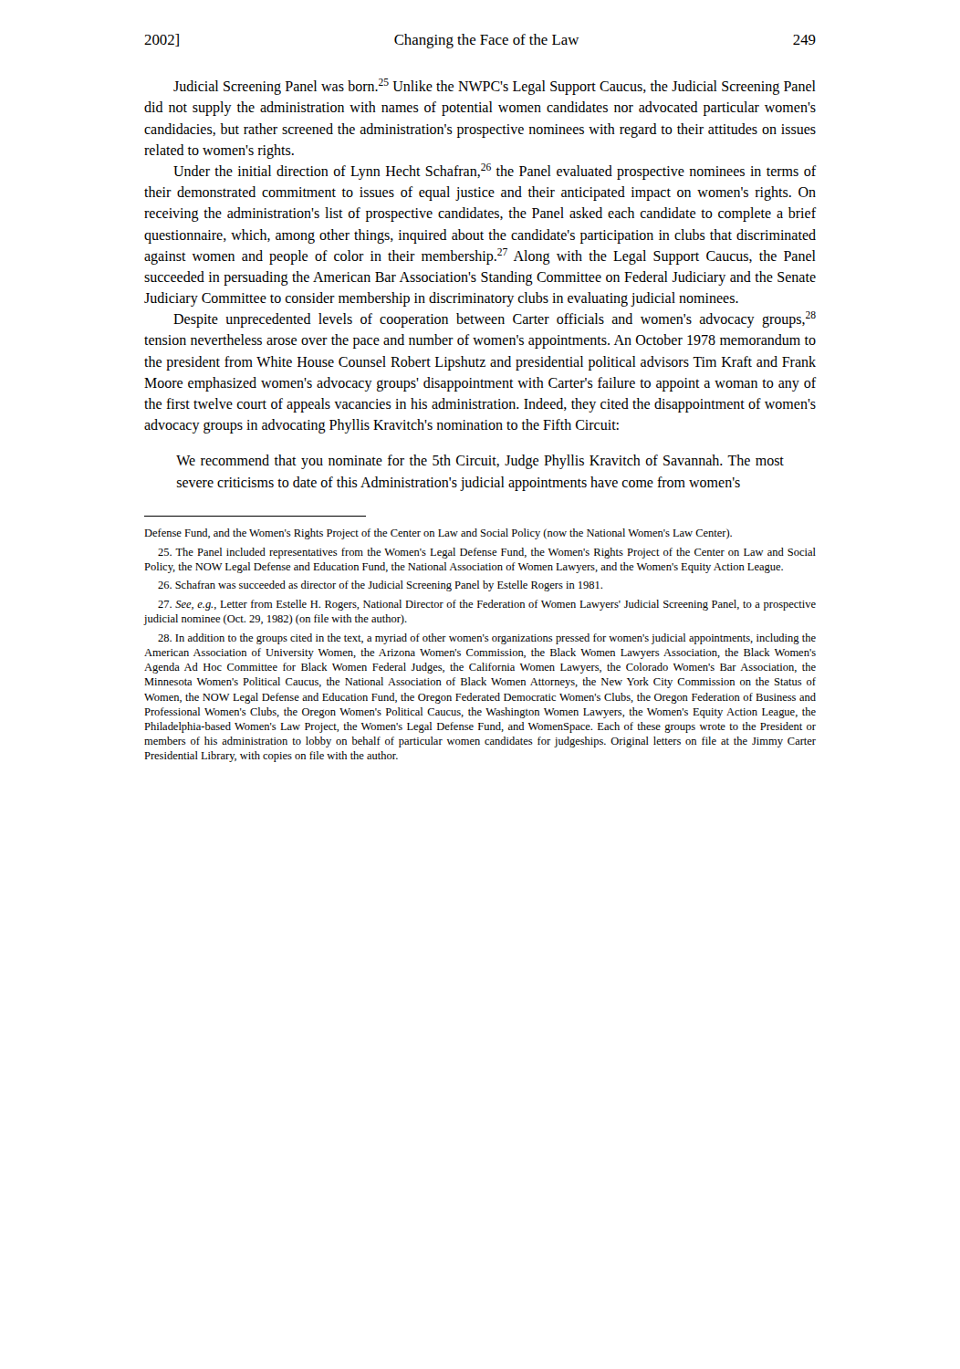2002] Changing the Face of the Law 249
Judicial Screening Panel was born.25 Unlike the NWPC's Legal Support Caucus, the Judicial Screening Panel did not supply the administration with names of potential women candidates nor advocated particular women's candidacies, but rather screened the administration's prospective nominees with regard to their attitudes on issues related to women's rights.
Under the initial direction of Lynn Hecht Schafran,26 the Panel evaluated prospective nominees in terms of their demonstrated commitment to issues of equal justice and their anticipated impact on women's rights. On receiving the administration's list of prospective candidates, the Panel asked each candidate to complete a brief questionnaire, which, among other things, inquired about the candidate's participation in clubs that discriminated against women and people of color in their membership.27 Along with the Legal Support Caucus, the Panel succeeded in persuading the American Bar Association's Standing Committee on Federal Judiciary and the Senate Judiciary Committee to consider membership in discriminatory clubs in evaluating judicial nominees.
Despite unprecedented levels of cooperation between Carter officials and women's advocacy groups,28 tension nevertheless arose over the pace and number of women's appointments. An October 1978 memorandum to the president from White House Counsel Robert Lipshutz and presidential political advisors Tim Kraft and Frank Moore emphasized women's advocacy groups' disappointment with Carter's failure to appoint a woman to any of the first twelve court of appeals vacancies in his administration. Indeed, they cited the disappointment of women's advocacy groups in advocating Phyllis Kravitch's nomination to the Fifth Circuit:
We recommend that you nominate for the 5th Circuit, Judge Phyllis Kravitch of Savannah. The most severe criticisms to date of this Administration's judicial appointments have come from women's
Defense Fund, and the Women's Rights Project of the Center on Law and Social Policy (now the National Women's Law Center).
25. The Panel included representatives from the Women's Legal Defense Fund, the Women's Rights Project of the Center on Law and Social Policy, the NOW Legal Defense and Education Fund, the National Association of Women Lawyers, and the Women's Equity Action League.
26. Schafran was succeeded as director of the Judicial Screening Panel by Estelle Rogers in 1981.
27. See, e.g., Letter from Estelle H. Rogers, National Director of the Federation of Women Lawyers' Judicial Screening Panel, to a prospective judicial nominee (Oct. 29, 1982) (on file with the author).
28. In addition to the groups cited in the text, a myriad of other women's organizations pressed for women's judicial appointments, including the American Association of University Women, the Arizona Women's Commission, the Black Women Lawyers Association, the Black Women's Agenda Ad Hoc Committee for Black Women Federal Judges, the California Women Lawyers, the Colorado Women's Bar Association, the Minnesota Women's Political Caucus, the National Association of Black Women Attorneys, the New York City Commission on the Status of Women, the NOW Legal Defense and Education Fund, the Oregon Federated Democratic Women's Clubs, the Oregon Federation of Business and Professional Women's Clubs, the Oregon Women's Political Caucus, the Washington Women Lawyers, the Women's Equity Action League, the Philadelphia-based Women's Law Project, the Women's Legal Defense Fund, and WomenSpace. Each of these groups wrote to the President or members of his administration to lobby on behalf of particular women candidates for judgeships. Original letters on file at the Jimmy Carter Presidential Library, with copies on file with the author.